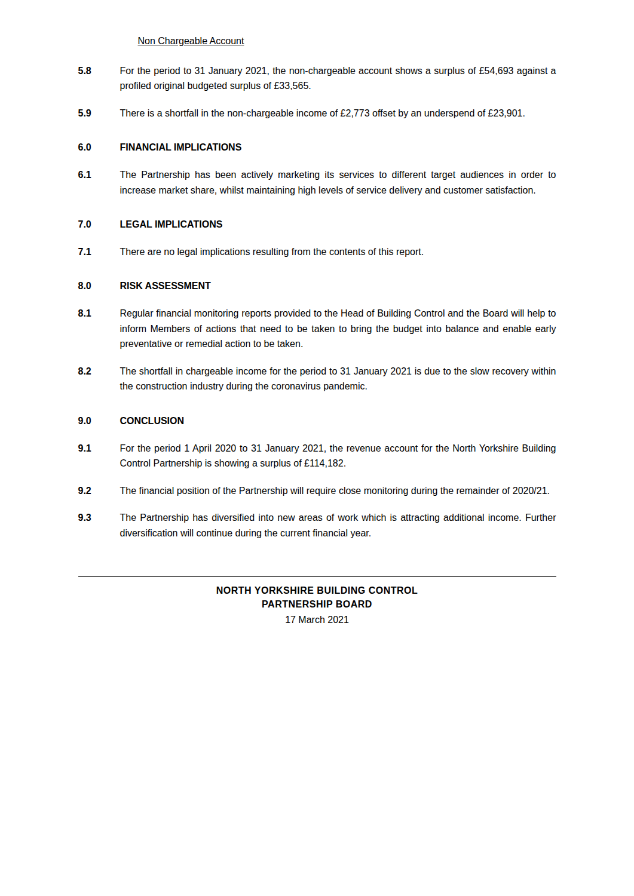Non Chargeable Account
5.8
For the period to 31 January 2021, the non-chargeable account shows a surplus of £54,693 against a profiled original budgeted surplus of £33,565.
5.9
There is a shortfall in the non-chargeable income of £2,773 offset by an underspend of £23,901.
6.0
Financial Implications
6.1
The Partnership has been actively marketing its services to different target audiences in order to increase market share, whilst maintaining high levels of service delivery and customer satisfaction.
7.0
Legal Implications
7.1
There are no legal implications resulting from the contents of this report.
8.0
Risk Assessment
8.1
Regular financial monitoring reports provided to the Head of Building Control and the Board will help to inform Members of actions that need to be taken to bring the budget into balance and enable early preventative or remedial action to be taken.
8.2
The shortfall in chargeable income for the period to 31 January 2021 is due to the slow recovery within the construction industry during the coronavirus pandemic.
9.0
Conclusion
9.1
For the period 1 April 2020 to 31 January 2021, the revenue account for the North Yorkshire Building Control Partnership is showing a surplus of £114,182.
9.2
The financial position of the Partnership will require close monitoring during the remainder of 2020/21.
9.3
The Partnership has diversified into new areas of work which is attracting additional income. Further diversification will continue during the current financial year.
NORTH YORKSHIRE BUILDING CONTROL
PARTNERSHIP BOARD
17 March 2021